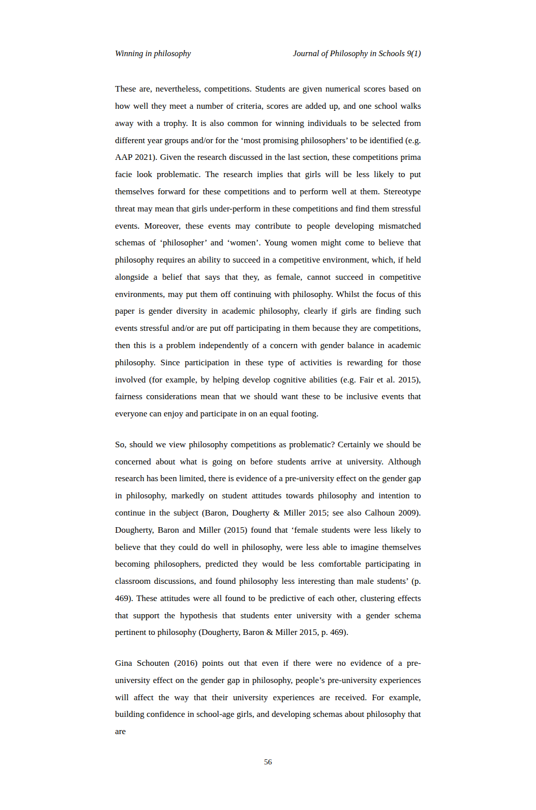Winning in philosophy Journal of Philosophy in Schools 9(1)
These are, nevertheless, competitions. Students are given numerical scores based on how well they meet a number of criteria, scores are added up, and one school walks away with a trophy. It is also common for winning individuals to be selected from different year groups and/or for the ‘most promising philosophers’ to be identified (e.g. AAP 2021). Given the research discussed in the last section, these competitions prima facie look problematic. The research implies that girls will be less likely to put themselves forward for these competitions and to perform well at them. Stereotype threat may mean that girls under-perform in these competitions and find them stressful events. Moreover, these events may contribute to people developing mismatched schemas of ‘philosopher’ and ‘women’. Young women might come to believe that philosophy requires an ability to succeed in a competitive environment, which, if held alongside a belief that says that they, as female, cannot succeed in competitive environments, may put them off continuing with philosophy. Whilst the focus of this paper is gender diversity in academic philosophy, clearly if girls are finding such events stressful and/or are put off participating in them because they are competitions, then this is a problem independently of a concern with gender balance in academic philosophy. Since participation in these type of activities is rewarding for those involved (for example, by helping develop cognitive abilities (e.g. Fair et al. 2015), fairness considerations mean that we should want these to be inclusive events that everyone can enjoy and participate in on an equal footing.
So, should we view philosophy competitions as problematic? Certainly we should be concerned about what is going on before students arrive at university. Although research has been limited, there is evidence of a pre-university effect on the gender gap in philosophy, markedly on student attitudes towards philosophy and intention to continue in the subject (Baron, Dougherty & Miller 2015; see also Calhoun 2009). Dougherty, Baron and Miller (2015) found that ‘female students were less likely to believe that they could do well in philosophy, were less able to imagine themselves becoming philosophers, predicted they would be less comfortable participating in classroom discussions, and found philosophy less interesting than male students’ (p. 469). These attitudes were all found to be predictive of each other, clustering effects that support the hypothesis that students enter university with a gender schema pertinent to philosophy (Dougherty, Baron & Miller 2015, p. 469).
Gina Schouten (2016) points out that even if there were no evidence of a pre-university effect on the gender gap in philosophy, people’s pre-university experiences will affect the way that their university experiences are received. For example, building confidence in school-age girls, and developing schemas about philosophy that are
56